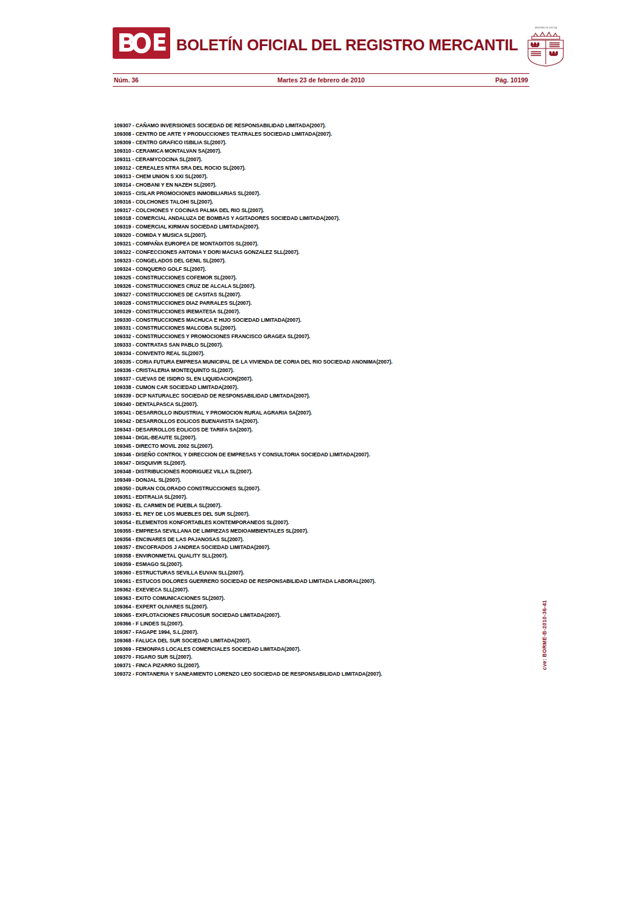BOLETÍN OFICIAL DEL REGISTRO MERCANTIL
MINISTERIO DE JUSTICIA
Núm. 36
Martes 23 de febrero de 2010
Pág. 10199
109307 - CAÑAMO INVERSIONES SOCIEDAD DE RESPONSABILIDAD LIMITADA(2007).
109308 - CENTRO DE ARTE Y PRODUCCIONES TEATRALES SOCIEDAD LIMITADA(2007).
109309 - CENTRO GRAFICO ISBILIA SL(2007).
109310 - CERAMICA MONTALVAN SA(2007).
109311 - CERAMYCOCINA SL(2007).
109312 - CEREALES NTRA SRA DEL ROCIO SL(2007).
109313 - CHEM UNION S XXI SL(2007).
109314 - CHOBANI Y EN NAZEH SL(2007).
109315 - CISLAR PROMOCIONES INMOBILIARIAS SL(2007).
109316 - COLCHONES TALOHI SL(2007).
109317 - COLCHONES Y COCINAS PALMA DEL RIO SL(2007).
109318 - COMERCIAL ANDALUZA DE BOMBAS Y AGITADORES SOCIEDAD LIMITADA(2007).
109319 - COMERCIAL KIRMAN SOCIEDAD LIMITADA(2007).
109320 - COMIDA Y MUSICA SL(2007).
109321 - COMPAÑIA EUROPEA DE MONTADITOS SL(2007).
109322 - CONFECCIONES ANTONIA Y DORI MACIAS GONZALEZ SLL(2007).
109323 - CONGELADOS DEL GENIL SL(2007).
109324 - CONQUERO GOLF SL(2007).
109325 - CONSTRUCCIONES COFEMOR SL(2007).
109326 - CONSTRUCCIONES CRUZ DE ALCALA SL(2007).
109327 - CONSTRUCCIONES DE CASITAS SL(2007).
109328 - CONSTRUCCIONES DIAZ PARRALES SL(2007).
109329 - CONSTRUCCIONES IREMATESA SL(2007).
109330 - CONSTRUCCIONES MACHUCA E HIJO SOCIEDAD LIMITADA(2007).
109331 - CONSTRUCCIONES MALCOBA SL(2007).
109332 - CONSTRUCCIONES Y PROMOCIONES FRANCISCO GRAGEA SL(2007).
109333 - CONTRATAS SAN PABLO SL(2007).
109334 - CONVENTO REAL SL(2007).
109335 - CORIA FUTURA EMPRESA MUNICIPAL DE LA VIVIENDA DE CORIA DEL RIO SOCIEDAD ANONIMA(2007).
109336 - CRISTALERIA MONTEQUINTO SL(2007).
109337 - CUEVAS DE ISIDRO SL EN LIQUIDACION(2007).
109338 - CUMON CAR SOCIEDAD LIMITADA(2007).
109339 - DCP NATURALEC SOCIEDAD DE RESPONSABILIDAD LIMITADA(2007).
109340 - DENTALPASCA SL(2007).
109341 - DESARROLLO INDUSTRIAL Y PROMOCION RURAL AGRARIA SA(2007).
109342 - DESARROLLOS EOLICOS BUENAVISTA SA(2007).
109343 - DESARROLLOS EOLICOS DE TARIFA SA(2007).
109344 - DIGIL-BEAUTE SL(2007).
109345 - DIRECTO MOVIL 2002 SL(2007).
109346 - DISEÑO CONTROL Y DIRECCION DE EMPRESAS Y CONSULTORIA SOCIEDAD LIMITADA(2007).
109347 - DISQUIVIR SL(2007).
109348 - DISTRIBUCIONES RODRIGUEZ VILLA SL(2007).
109349 - DONJAL SL(2007).
109350 - DURAN COLORADO CONSTRUCCIONES SL(2007).
109351 - EDITRALIA SL(2007).
109352 - EL CARMEN DE PUEBLA SL(2007).
109353 - EL REY DE LOS MUEBLES DEL SUR SL(2007).
109354 - ELEMENTOS KONFORTABLES KONTEMPORANEOS SL(2007).
109355 - EMPRESA SEVILLANA DE LIMPIEZAS MEDIOAMBIENTALES SL(2007).
109356 - ENCINARES DE LAS PAJANOSAS SL(2007).
109357 - ENCOFRADOS J ANDREA SOCIEDAD LIMITADA(2007).
109358 - ENVIRONMETAL QUALITY SLL(2007).
109359 - ESMAGO SL(2007).
109360 - ESTRUCTURAS SEVILLA EUVAN SLL(2007).
109361 - ESTUCOS DOLORES GUERRERO SOCIEDAD DE RESPONSABILIDAD LIMITADA LABORAL(2007).
109362 - EXEVIECA SLL(2007).
109363 - EXITO COMUNICACIONES SL(2007).
109364 - EXPERT OLIVARES SL(2007).
109365 - EXPLOTACIONES FRUCOSUR SOCIEDAD LIMITADA(2007).
109366 - F LINDES SL(2007).
109367 - FAGAPE 1994, S.L.(2007).
109368 - FALUCA DEL SUR SOCIEDAD LIMITADA(2007).
109369 - FEMONPAS LOCALES COMERCIALES SOCIEDAD LIMITADA(2007).
109370 - FIGARO SUR SL(2007).
109371 - FINCA PIZARRO SL(2007).
109372 - FONTANERIA Y SANEAMIENTO LORENZO LEO SOCIEDAD DE RESPONSABILIDAD LIMITADA(2007).
cve: BORME-B-2010-36-41